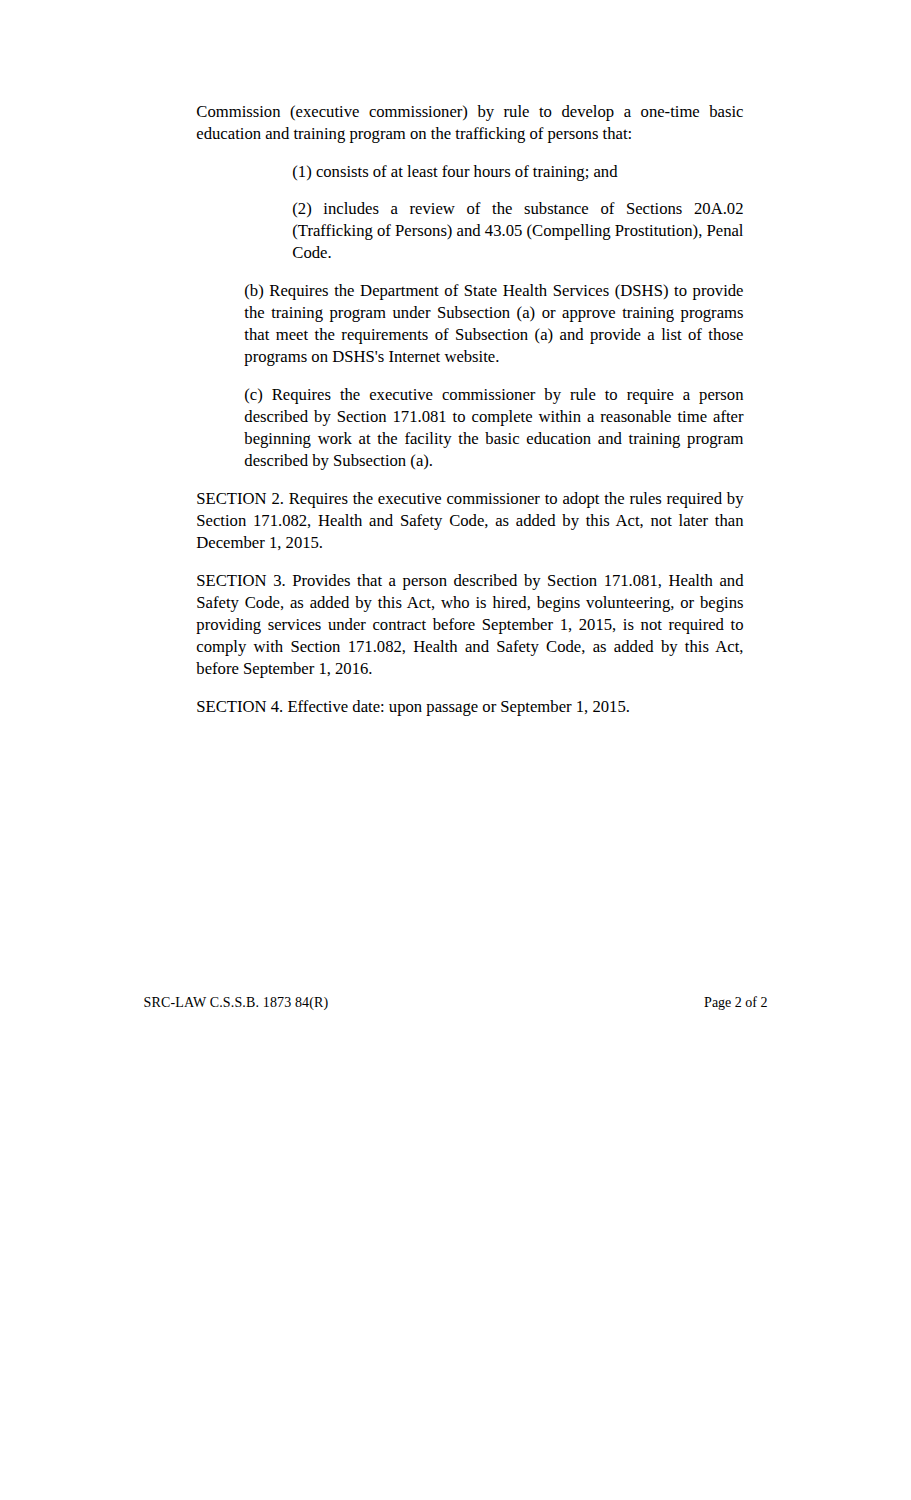Commission (executive commissioner) by rule to develop a one-time basic education and training program on the trafficking of persons that:
(1) consists of at least four hours of training; and
(2) includes a review of the substance of Sections 20A.02 (Trafficking of Persons) and 43.05 (Compelling Prostitution), Penal Code.
(b) Requires the Department of State Health Services (DSHS) to provide the training program under Subsection (a) or approve training programs that meet the requirements of Subsection (a) and provide a list of those programs on DSHS's Internet website.
(c) Requires the executive commissioner by rule to require a person described by Section 171.081 to complete within a reasonable time after beginning work at the facility the basic education and training program described by Subsection (a).
SECTION 2. Requires the executive commissioner to adopt the rules required by Section 171.082, Health and Safety Code, as added by this Act, not later than December 1, 2015.
SECTION 3. Provides that a person described by Section 171.081, Health and Safety Code, as added by this Act, who is hired, begins volunteering, or begins providing services under contract before September 1, 2015, is not required to comply with Section 171.082, Health and Safety Code, as added by this Act, before September 1, 2016.
SECTION 4. Effective date: upon passage or September 1, 2015.
SRC-LAW C.S.S.B. 1873 84(R) Page 2 of 2